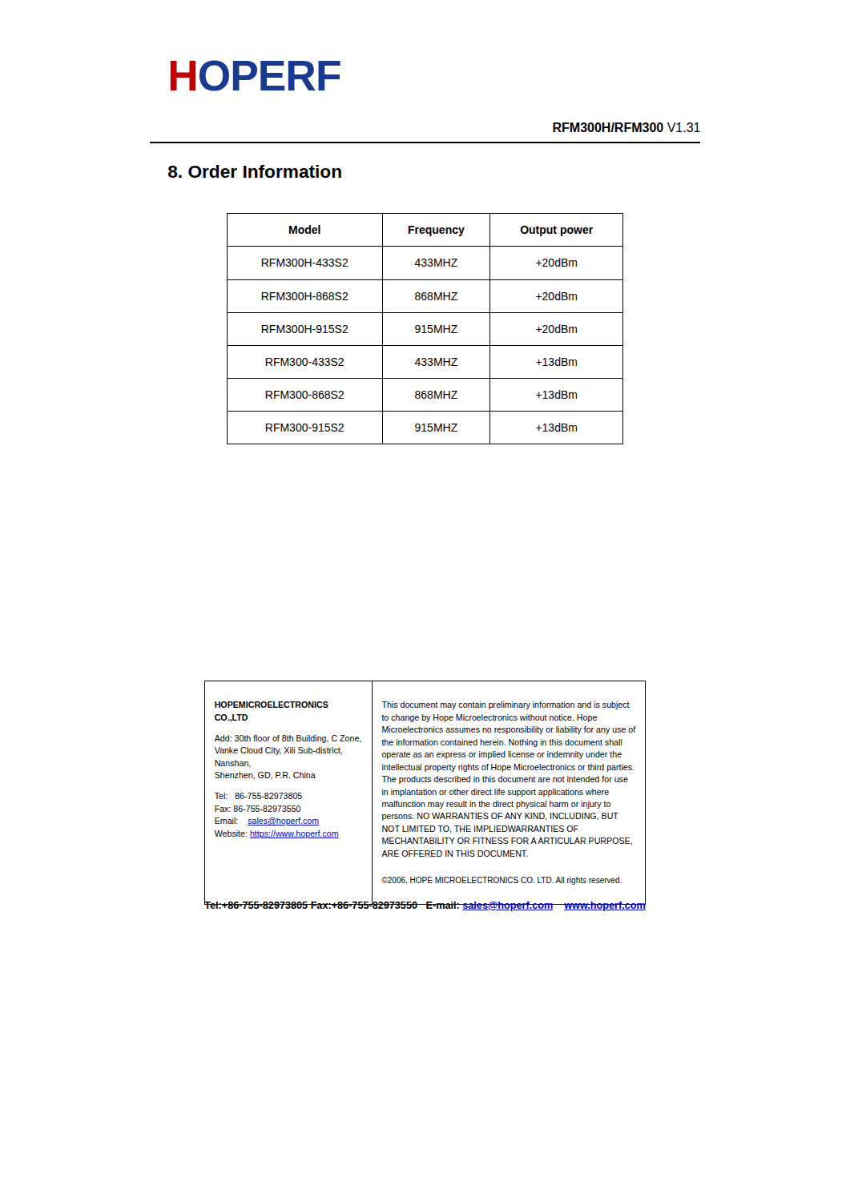HOPERF
RFM300H/RFM300 V1.31
8. Order Information
| Model | Frequency | Output power |
| --- | --- | --- |
| RFM300H-433S2 | 433MHZ | +20dBm |
| RFM300H-868S2 | 868MHZ | +20dBm |
| RFM300H-915S2 | 915MHZ | +20dBm |
| RFM300-433S2 | 433MHZ | +13dBm |
| RFM300-868S2 | 868MHZ | +13dBm |
| RFM300-915S2 | 915MHZ | +13dBm |
| HOPEMICROELECTRONICS CO.,LTD Add: 30th floor of 8th Building, C Zone, Vanke Cloud City, Xili Sub-district, Nanshan, Shenzhen, GD, P.R. China Tel: 86-755-82973805 Fax: 86-755-82973550 Email: sales@hoperf.com Website: https://www.hoperf.com | This document may contain preliminary information and is subject to change by Hope Microelectronics without notice. Hope Microelectronics assumes no responsibility or liability for any use of the information contained herein. Nothing in this document shall operate as an express or implied license or indemnity under the intellectual property rights of Hope Microelectronics or third parties. The products described in this document are not intended for use in implantation or other direct life support applications where malfunction may result in the direct physical harm or injury to persons. NO WARRANTIES OF ANY KIND, INCLUDING, BUT NOT LIMITED TO, THE IMPLIEDWARRANTIES OF MECHANTABILITY OR FITNESS FOR A ARTICULAR PURPOSE, ARE OFFERED IN THIS DOCUMENT. ©2006, HOPE MICROELECTRONICS CO. LTD. All rights reserved. |
Tel:+86-755-82973805 Fax:+86-755-82973550 E-mail: sales@hoperf.com www.hoperf.com